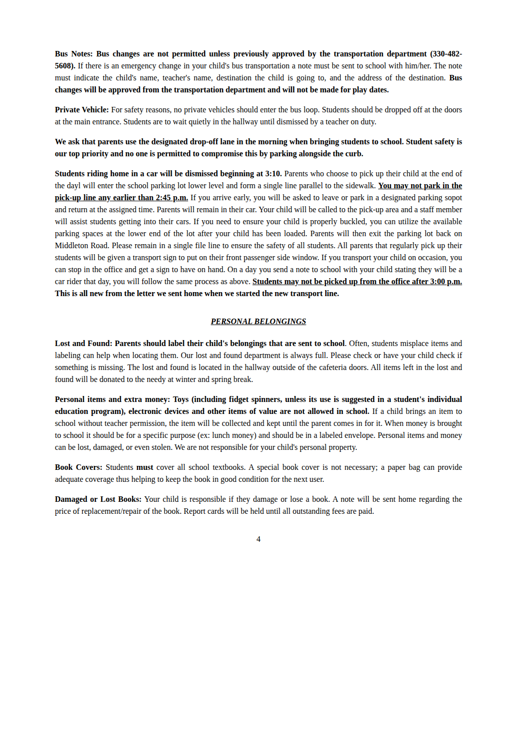Bus Notes: Bus changes are not permitted unless previously approved by the transportation department (330-482-5608). If there is an emergency change in your child's bus transportation a note must be sent to school with him/her. The note must indicate the child's name, teacher's name, destination the child is going to, and the address of the destination. Bus changes will be approved from the transportation department and will not be made for play dates.
Private Vehicle: For safety reasons, no private vehicles should enter the bus loop. Students should be dropped off at the doors at the main entrance. Students are to wait quietly in the hallway until dismissed by a teacher on duty.
We ask that parents use the designated drop-off lane in the morning when bringing students to school. Student safety is our top priority and no one is permitted to compromise this by parking alongside the curb.
Students riding home in a car will be dismissed beginning at 3:10. Parents who choose to pick up their child at the end of the dayl will enter the school parking lot lower level and form a single line parallel to the sidewalk. You may not park in the pick-up line any earlier than 2:45 p.m. If you arrive early, you will be asked to leave or park in a designated parking sopot and return at the assigned time. Parents will remain in their car. Your child will be called to the pick-up area and a staff member will assist students getting into their cars. If you need to ensure your child is properly buckled, you can utilize the available parking spaces at the lower end of the lot after your child has been loaded. Parents will then exit the parking lot back on Middleton Road. Please remain in a single file line to ensure the safety of all students. All parents that regularly pick up their students will be given a transport sign to put on their front passenger side window. If you transport your child on occasion, you can stop in the office and get a sign to have on hand. On a day you send a note to school with your child stating they will be a car rider that day, you will follow the same process as above. Students may not be picked up from the office after 3:00 p.m. This is all new from the letter we sent home when we started the new transport line.
PERSONAL BELONGINGS
Lost and Found: Parents should label their child's belongings that are sent to school. Often, students misplace items and labeling can help when locating them. Our lost and found department is always full. Please check or have your child check if something is missing. The lost and found is located in the hallway outside of the cafeteria doors. All items left in the lost and found will be donated to the needy at winter and spring break.
Personal items and extra money: Toys (including fidget spinners, unless its use is suggested in a student's individual education program), electronic devices and other items of value are not allowed in school. If a child brings an item to school without teacher permission, the item will be collected and kept until the parent comes in for it. When money is brought to school it should be for a specific purpose (ex: lunch money) and should be in a labeled envelope. Personal items and money can be lost, damaged, or even stolen. We are not responsible for your child's personal property.
Book Covers: Students must cover all school textbooks. A special book cover is not necessary; a paper bag can provide adequate coverage thus helping to keep the book in good condition for the next user.
Damaged or Lost Books: Your child is responsible if they damage or lose a book. A note will be sent home regarding the price of replacement/repair of the book. Report cards will be held until all outstanding fees are paid.
4